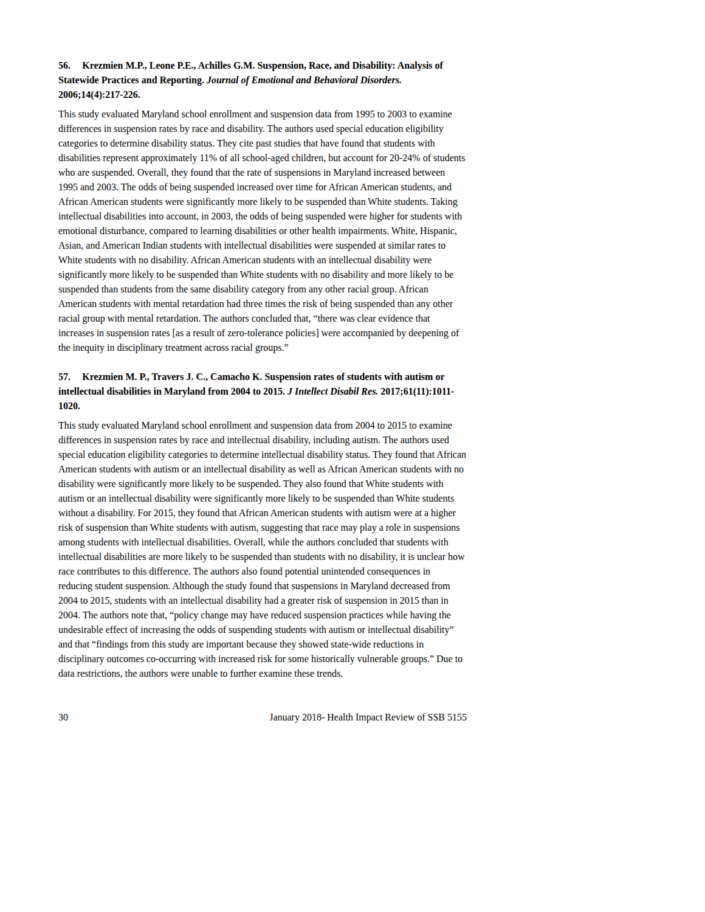56. Krezmien M.P., Leone P.E., Achilles G.M. Suspension, Race, and Disability: Analysis of Statewide Practices and Reporting. Journal of Emotional and Behavioral Disorders. 2006;14(4):217-226.
This study evaluated Maryland school enrollment and suspension data from 1995 to 2003 to examine differences in suspension rates by race and disability. The authors used special education eligibility categories to determine disability status. They cite past studies that have found that students with disabilities represent approximately 11% of all school-aged children, but account for 20-24% of students who are suspended. Overall, they found that the rate of suspensions in Maryland increased between 1995 and 2003. The odds of being suspended increased over time for African American students, and African American students were significantly more likely to be suspended than White students. Taking intellectual disabilities into account, in 2003, the odds of being suspended were higher for students with emotional disturbance, compared to learning disabilities or other health impairments. White, Hispanic, Asian, and American Indian students with intellectual disabilities were suspended at similar rates to White students with no disability. African American students with an intellectual disability were significantly more likely to be suspended than White students with no disability and more likely to be suspended than students from the same disability category from any other racial group. African American students with mental retardation had three times the risk of being suspended than any other racial group with mental retardation. The authors concluded that, “there was clear evidence that increases in suspension rates [as a result of zero-tolerance policies] were accompanied by deepening of the inequity in disciplinary treatment across racial groups.”
57. Krezmien M. P., Travers J. C., Camacho K. Suspension rates of students with autism or intellectual disabilities in Maryland from 2004 to 2015. J Intellect Disabil Res. 2017;61(11):1011-1020.
This study evaluated Maryland school enrollment and suspension data from 2004 to 2015 to examine differences in suspension rates by race and intellectual disability, including autism. The authors used special education eligibility categories to determine intellectual disability status. They found that African American students with autism or an intellectual disability as well as African American students with no disability were significantly more likely to be suspended. They also found that White students with autism or an intellectual disability were significantly more likely to be suspended than White students without a disability. For 2015, they found that African American students with autism were at a higher risk of suspension than White students with autism, suggesting that race may play a role in suspensions among students with intellectual disabilities. Overall, while the authors concluded that students with intellectual disabilities are more likely to be suspended than students with no disability, it is unclear how race contributes to this difference. The authors also found potential unintended consequences in reducing student suspension. Although the study found that suspensions in Maryland decreased from 2004 to 2015, students with an intellectual disability had a greater risk of suspension in 2015 than in 2004. The authors note that, “policy change may have reduced suspension practices while having the undesirable effect of increasing the odds of suspending students with autism or intellectual disability” and that “findings from this study are important because they showed state-wide reductions in disciplinary outcomes co-occurring with increased risk for some historically vulnerable groups.” Due to data restrictions, the authors were unable to further examine these trends.
30
January 2018- Health Impact Review of SSB 5155